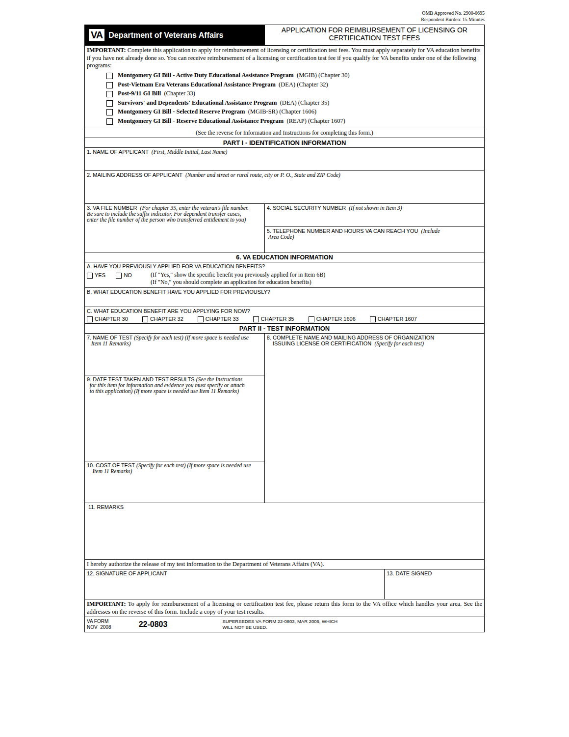OMB Approved No. 2900-0695
Respondent Burden: 15 Minutes
| VA Department of Veterans Affairs | APPLICATION FOR REIMBURSEMENT OF LICENSING OR CERTIFICATION TEST FEES |
| IMPORTANT: Complete this application to apply for reimbursement of licensing or certification test fees. You must apply separately for VA education benefits if you have not already done so. You can receive reimbursement of a licensing or certification test fee if you qualify for VA benefits under one of the following programs: Montgomery GI Bill - Active Duty Educational Assistance Program (MGIB) (Chapter 30) Post-Vietnam Era Veterans Educational Assistance Program (DEA) (Chapter 32) Post-9/11 GI Bill (Chapter 33) Survivors' and Dependents' Educational Assistance Program (DEA) (Chapter 35) Montgomery GI Bill - Selected Reserve Program (MGIB-SR) (Chapter 1606) Montgomery GI Bill - Reserve Educational Assistance Program (REAP) (Chapter 1607) |
| (See the reverse for Information and Instructions for completing this form.) |
| PART I - IDENTIFICATION INFORMATION |
| 1. NAME OF APPLICANT (First, Middle Initial, Last Name) |
| 2. MAILING ADDRESS OF APPLICANT (Number and street or rural route, city or P. O., State and ZIP Code) |
| 3. VA FILE NUMBER (For chapter 35, enter the veteran's file number. Be sure to include the suffix indicator. For dependent transfer cases, enter the file number of the person who transferred entitlement to you) | 4. SOCIAL SECURITY NUMBER (If not shown in Item 3) |
| 5. TELEPHONE NUMBER AND HOURS VA CAN REACH YOU (Include Area Code) |
| 6. VA EDUCATION INFORMATION |
| A. HAVE YOU PREVIOUSLY APPLIED FOR VA EDUCATION BENEFITS? YES NO (If "Yes," show the specific benefit you previously applied for in Item 6B) (If "No," you should complete an application for education benefits) |
| B. WHAT EDUCATION BENEFIT HAVE YOU APPLIED FOR PREVIOUSLY? |
| C. WHAT EDUCATION BENEFIT ARE YOU APPLYING FOR NOW? CHAPTER 30 CHAPTER 32 CHAPTER 33 CHAPTER 35 CHAPTER 1606 CHAPTER 1607 |
| PART II - TEST INFORMATION |
| 7. NAME OF TEST (Specify for each test) (If more space is needed use Item 11 Remarks) | 8. COMPLETE NAME AND MAILING ADDRESS OF ORGANIZATION ISSUING LICENSE OR CERTIFICATION (Specify for each test) |
| 9. DATE TEST TAKEN AND TEST RESULTS (See the Instructions for this item for information and evidence you must specify or attach to this application) (If more space is needed use Item 11 Remarks) |
| 10. COST OF TEST (Specify for each test) (If more space is needed use Item 11 Remarks) |
| 11. REMARKS |
| I hereby authorize the release of my test information to the Department of Veterans Affairs (VA). |
| 12. SIGNATURE OF APPLICANT | 13. DATE SIGNED |
| IMPORTANT: To apply for reimbursement of a licensing or certification test fee, please return this form to the VA office which handles your area. See the addresses on the reverse of this form. Include a copy of your test results. |
VA FORM
NOV 2008
22-0803
SUPERSEDES VA FORM 22-0803, MAR 2006, WHICH
WILL NOT BE USED.